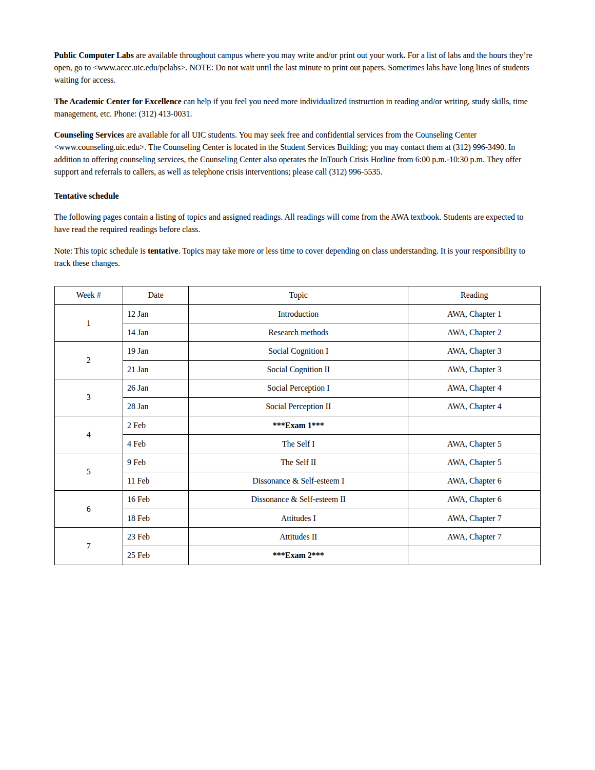Public Computer Labs are available throughout campus where you may write and/or print out your work. For a list of labs and the hours they’re open, go to <www.accc.uic.edu/pclabs>. NOTE: Do not wait until the last minute to print out papers. Sometimes labs have long lines of students waiting for access.
The Academic Center for Excellence can help if you feel you need more individualized instruction in reading and/or writing, study skills, time management, etc. Phone: (312) 413-0031.
Counseling Services are available for all UIC students. You may seek free and confidential services from the Counseling Center <www.counseling.uic.edu>. The Counseling Center is located in the Student Services Building; you may contact them at (312) 996-3490. In addition to offering counseling services, the Counseling Center also operates the InTouch Crisis Hotline from 6:00 p.m.-10:30 p.m. They offer support and referrals to callers, as well as telephone crisis interventions; please call (312) 996-5535.
Tentative schedule
The following pages contain a listing of topics and assigned readings. All readings will come from the AWA textbook. Students are expected to have read the required readings before class.
Note: This topic schedule is tentative. Topics may take more or less time to cover depending on class understanding. It is your responsibility to track these changes.
| Week # | Date | Topic | Reading |
| --- | --- | --- | --- |
| 1 | 12 Jan | Introduction | AWA, Chapter 1 |
| 14 Jan | Research methods | AWA, Chapter 2 |
| 2 | 19 Jan | Social Cognition I | AWA, Chapter 3 |
| 21 Jan | Social Cognition II | AWA, Chapter 3 |
| 3 | 26 Jan | Social Perception I | AWA, Chapter 4 |
| 28 Jan | Social Perception II | AWA, Chapter 4 |
| 4 | 2 Feb | ***Exam 1*** | |
| 4 Feb | The Self I | AWA, Chapter 5 |
| 5 | 9 Feb | The Self II | AWA, Chapter 5 |
| 11 Feb | Dissonance & Self-esteem I | AWA, Chapter 6 |
| 6 | 16 Feb | Dissonance & Self-esteem II | AWA, Chapter 6 |
| 18 Feb | Attitudes I | AWA, Chapter 7 |
| 7 | 23 Feb | Attitudes II | AWA, Chapter 7 |
| 25 Feb | ***Exam 2*** | |